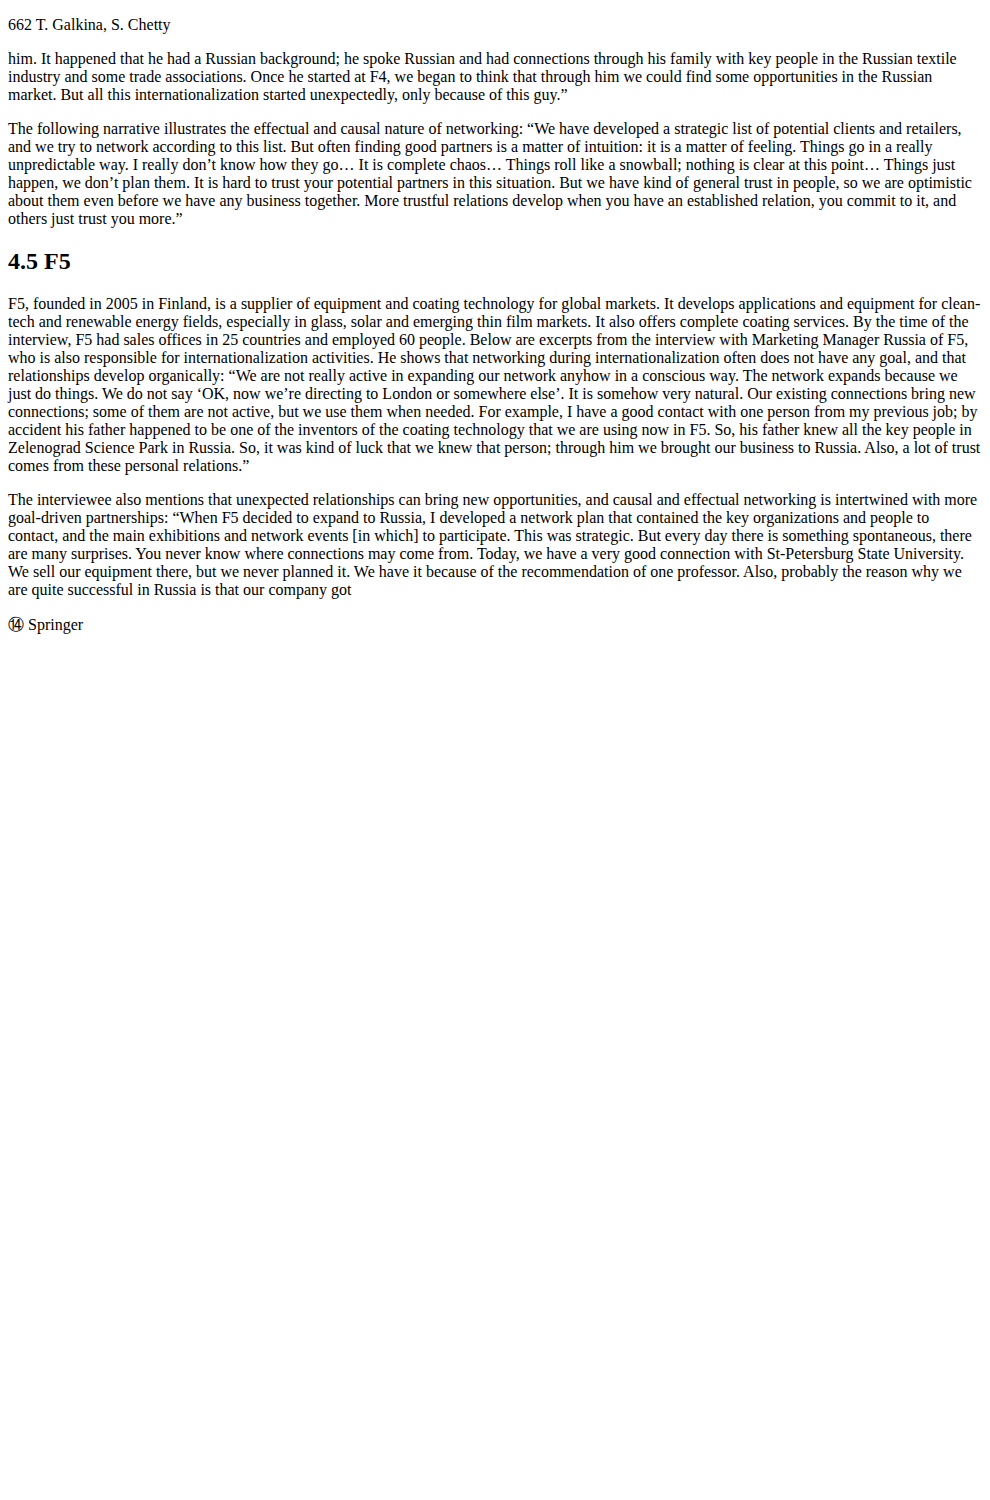662 T. Galkina, S. Chetty
him. It happened that he had a Russian background; he spoke Russian and had connections through his family with key people in the Russian textile industry and some trade associations. Once he started at F4, we began to think that through him we could find some opportunities in the Russian market. But all this internationalization started unexpectedly, only because of this guy.”
The following narrative illustrates the effectual and causal nature of networking: “We have developed a strategic list of potential clients and retailers, and we try to network according to this list. But often finding good partners is a matter of intuition: it is a matter of feeling. Things go in a really unpredictable way. I really don’t know how they go… It is complete chaos… Things roll like a snowball; nothing is clear at this point… Things just happen, we don’t plan them. It is hard to trust your potential partners in this situation. But we have kind of general trust in people, so we are optimistic about them even before we have any business together. More trustful relations develop when you have an established relation, you commit to it, and others just trust you more.”
4.5 F5
F5, founded in 2005 in Finland, is a supplier of equipment and coating technology for global markets. It develops applications and equipment for clean-tech and renewable energy fields, especially in glass, solar and emerging thin film markets. It also offers complete coating services. By the time of the interview, F5 had sales offices in 25 countries and employed 60 people. Below are excerpts from the interview with Marketing Manager Russia of F5, who is also responsible for internationalization activities. He shows that networking during internationalization often does not have any goal, and that relationships develop organically: “We are not really active in expanding our network anyhow in a conscious way. The network expands because we just do things. We do not say ‘OK, now we’re directing to London or somewhere else’. It is somehow very natural. Our existing connections bring new connections; some of them are not active, but we use them when needed. For example, I have a good contact with one person from my previous job; by accident his father happened to be one of the inventors of the coating technology that we are using now in F5. So, his father knew all the key people in Zelenograd Science Park in Russia. So, it was kind of luck that we knew that person; through him we brought our business to Russia. Also, a lot of trust comes from these personal relations.”
The interviewee also mentions that unexpected relationships can bring new opportunities, and causal and effectual networking is intertwined with more goal-driven partnerships: “When F5 decided to expand to Russia, I developed a network plan that contained the key organizations and people to contact, and the main exhibitions and network events [in which] to participate. This was strategic. But every day there is something spontaneous, there are many surprises. You never know where connections may come from. Today, we have a very good connection with St-Petersburg State University. We sell our equipment there, but we never planned it. We have it because of the recommendation of one professor. Also, probably the reason why we are quite successful in Russia is that our company got
⑭ Springer